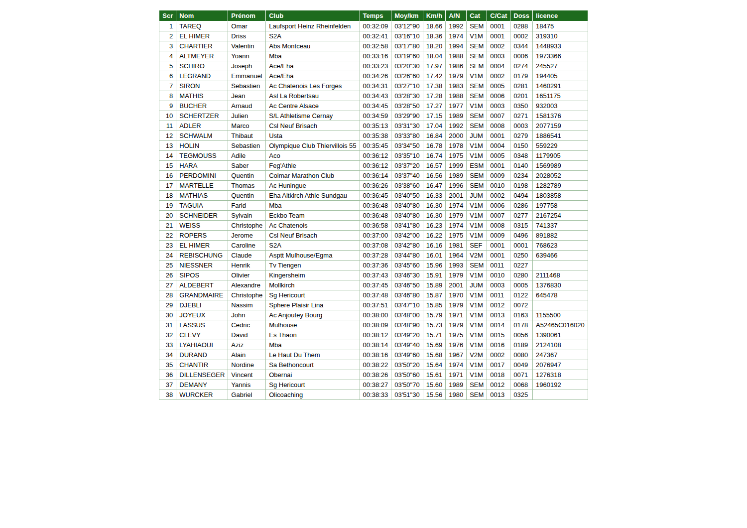| Scr | Nom | Prénom | Club | Temps | Moy/km | Km/h | A/N | Cat | C/Cat | Doss | licence |
| --- | --- | --- | --- | --- | --- | --- | --- | --- | --- | --- | --- |
| 1 | TAREQ | Omar | Laufsport Heinz Rheinfelden | 00:32:09 | 03'12"90 | 18.66 | 1992 | SEM | 0001 | 0288 | 18475 |
| 2 | EL HIMER | Driss | S2A | 00:32:41 | 03'16"10 | 18.36 | 1974 | V1M | 0001 | 0002 | 319310 |
| 3 | CHARTIER | Valentin | Abs Montceau | 00:32:58 | 03'17"80 | 18.20 | 1994 | SEM | 0002 | 0344 | 1448933 |
| 4 | ALTMEYER | Yoann | Mba | 00:33:16 | 03'19"60 | 18.04 | 1988 | SEM | 0003 | 0006 | 1973366 |
| 5 | SCHIRO | Joseph | Ace/Eha | 00:33:23 | 03'20"30 | 17.97 | 1986 | SEM | 0004 | 0274 | 245527 |
| 6 | LEGRAND | Emmanuel | Ace/Eha | 00:34:26 | 03'26"60 | 17.42 | 1979 | V1M | 0002 | 0179 | 194405 |
| 7 | SIRON | Sebastien | Ac Chatenois Les Forges | 00:34:31 | 03'27"10 | 17.38 | 1983 | SEM | 0005 | 0281 | 1460291 |
| 8 | MATHIS | Jean | Asl La Robertsau | 00:34:43 | 03'28"30 | 17.28 | 1988 | SEM | 0006 | 0201 | 1651175 |
| 9 | BUCHER | Arnaud | Ac Centre Alsace | 00:34:45 | 03'28"50 | 17.27 | 1977 | V1M | 0003 | 0350 | 932003 |
| 10 | SCHERTZER | Julien | S/L Athletisme Cernay | 00:34:59 | 03'29"90 | 17.15 | 1989 | SEM | 0007 | 0271 | 1581376 |
| 11 | ADLER | Marco | Csl Neuf Brisach | 00:35:13 | 03'31"30 | 17.04 | 1992 | SEM | 0008 | 0003 | 2077159 |
| 12 | SCHWALM | Thibaut | Usta | 00:35:38 | 03'33"80 | 16.84 | 2000 | JUM | 0001 | 0279 | 1886541 |
| 13 | HOLIN | Sebastien | Olympique Club Thiervillois 55 | 00:35:45 | 03'34"50 | 16.78 | 1978 | V1M | 0004 | 0150 | 559229 |
| 14 | TEGMOUSS | Adile | Aco | 00:36:12 | 03'35"10 | 16.74 | 1975 | V1M | 0005 | 0348 | 1179905 |
| 15 | HARA | Saber | Feg'Athle | 00:36:12 | 03'37"20 | 16.57 | 1999 | ESM | 0001 | 0140 | 1569989 |
| 16 | PERDOMINI | Quentin | Colmar Marathon Club | 00:36:14 | 03'37"40 | 16.56 | 1989 | SEM | 0009 | 0234 | 2028052 |
| 17 | MARTELLE | Thomas | Ac Huningue | 00:36:26 | 03'38"60 | 16.47 | 1996 | SEM | 0010 | 0198 | 1282789 |
| 18 | MATHIAS | Quentin | Eha Altkirch Athle Sundgau | 00:36:45 | 03'40"50 | 16.33 | 2001 | JUM | 0002 | 0494 | 1803858 |
| 19 | TAGUIA | Farid | Mba | 00:36:48 | 03'40"80 | 16.30 | 1974 | V1M | 0006 | 0286 | 197758 |
| 20 | SCHNEIDER | Sylvain | Eckbo Team | 00:36:48 | 03'40"80 | 16.30 | 1979 | V1M | 0007 | 0277 | 2167254 |
| 21 | WEISS | Christophe | Ac Chatenois | 00:36:58 | 03'41"80 | 16.23 | 1974 | V1M | 0008 | 0315 | 741337 |
| 22 | ROPERS | Jerome | Csl Neuf Brisach | 00:37:00 | 03'42"00 | 16.22 | 1975 | V1M | 0009 | 0496 | 891882 |
| 23 | EL HIMER | Caroline | S2A | 00:37:08 | 03'42"80 | 16.16 | 1981 | SEF | 0001 | 0001 | 768623 |
| 24 | REBISCHUNG | Claude | Asptt Mulhouse/Egma | 00:37:28 | 03'44"80 | 16.01 | 1964 | V2M | 0001 | 0250 | 639466 |
| 25 | NIESSNER | Henrik | Tv Tiengen | 00:37:36 | 03'45"60 | 15.96 | 1993 | SEM | 0011 | 0227 | |
| 26 | SIPOS | Olivier | Kingersheim | 00:37:43 | 03'46"30 | 15.91 | 1979 | V1M | 0010 | 0280 | 2111468 |
| 27 | ALDEBERT | Alexandre | Mollkirch | 00:37:45 | 03'46"50 | 15.89 | 2001 | JUM | 0003 | 0005 | 1376830 |
| 28 | GRANDMAIRE | Christophe | Sg Hericourt | 00:37:48 | 03'46"80 | 15.87 | 1970 | V1M | 0011 | 0122 | 645478 |
| 29 | DJEBLI | Nassim | Sphere Plaisir Lina | 00:37:51 | 03'47"10 | 15.85 | 1979 | V1M | 0012 | 0072 | |
| 30 | JOYEUX | John | Ac Anjoutey Bourg | 00:38:00 | 03'48"00 | 15.79 | 1971 | V1M | 0013 | 0163 | 1155500 |
| 31 | LASSUS | Cedric | Mulhouse | 00:38:09 | 03'48"90 | 15.73 | 1979 | V1M | 0014 | 0178 | A52465C016020 |
| 32 | CLEVY | David | Es Thaon | 00:38:12 | 03'49"20 | 15.71 | 1975 | V1M | 0015 | 0056 | 1390061 |
| 33 | LYAHIAOUI | Aziz | Mba | 00:38:14 | 03'49"40 | 15.69 | 1976 | V1M | 0016 | 0189 | 2124108 |
| 34 | DURAND | Alain | Le Haut Du Them | 00:38:16 | 03'49"60 | 15.68 | 1967 | V2M | 0002 | 0080 | 247367 |
| 35 | CHANTIR | Nordine | Sa Bethoncourt | 00:38:22 | 03'50"20 | 15.64 | 1974 | V1M | 0017 | 0049 | 2076947 |
| 36 | DILLENSEGER | Vincent | Obernai | 00:38:26 | 03'50"60 | 15.61 | 1971 | V1M | 0018 | 0071 | 1276318 |
| 37 | DEMANY | Yannis | Sg Hericourt | 00:38:27 | 03'50"70 | 15.60 | 1989 | SEM | 0012 | 0068 | 1960192 |
| 38 | WURCKER | Gabriel | Olicoaching | 00:38:33 | 03'51"30 | 15.56 | 1980 | SEM | 0013 | 0325 | |